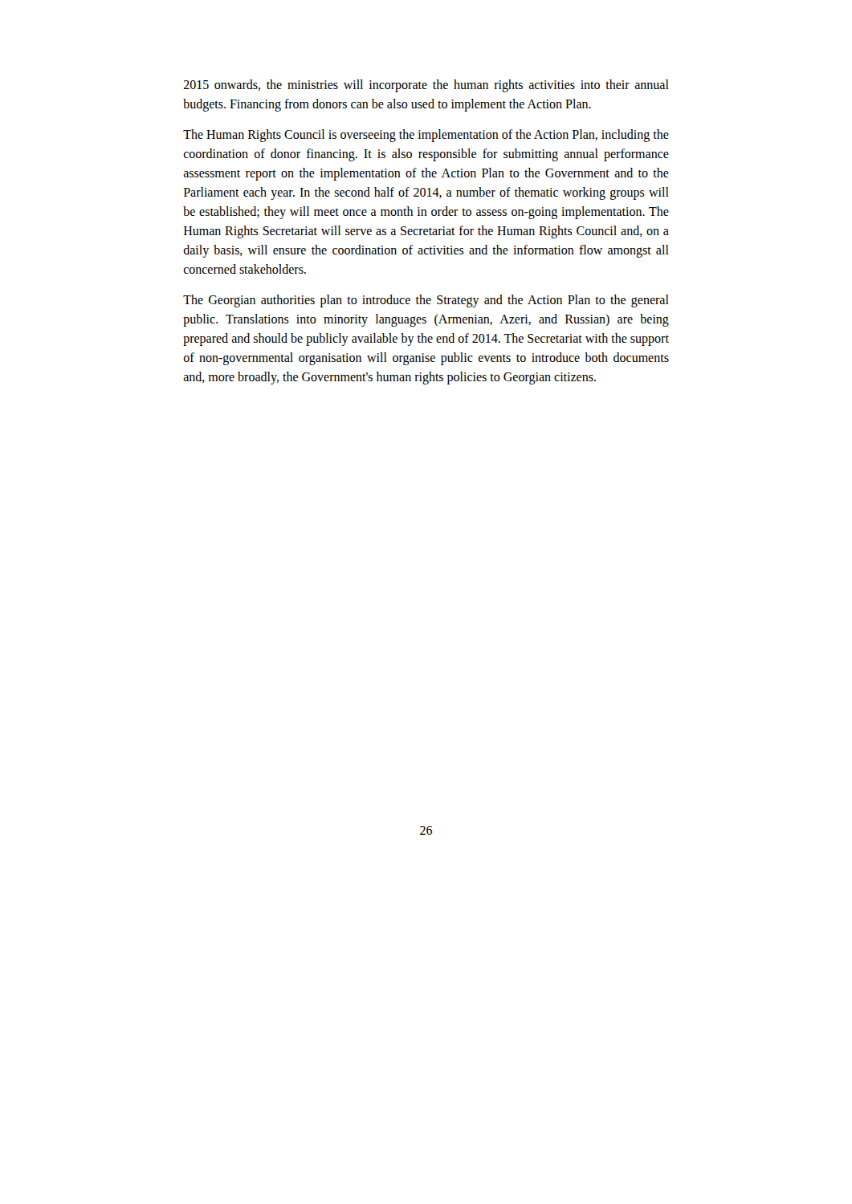2015 onwards, the ministries will incorporate the human rights activities into their annual budgets. Financing from donors can be also used to implement the Action Plan.
The Human Rights Council is overseeing the implementation of the Action Plan, including the coordination of donor financing. It is also responsible for submitting annual performance assessment report on the implementation of the Action Plan to the Government and to the Parliament each year. In the second half of 2014, a number of thematic working groups will be established; they will meet once a month in order to assess on-going implementation. The Human Rights Secretariat will serve as a Secretariat for the Human Rights Council and, on a daily basis, will ensure the coordination of activities and the information flow amongst all concerned stakeholders.
The Georgian authorities plan to introduce the Strategy and the Action Plan to the general public. Translations into minority languages (Armenian, Azeri, and Russian) are being prepared and should be publicly available by the end of 2014. The Secretariat with the support of non-governmental organisation will organise public events to introduce both documents and, more broadly, the Government's human rights policies to Georgian citizens.
26